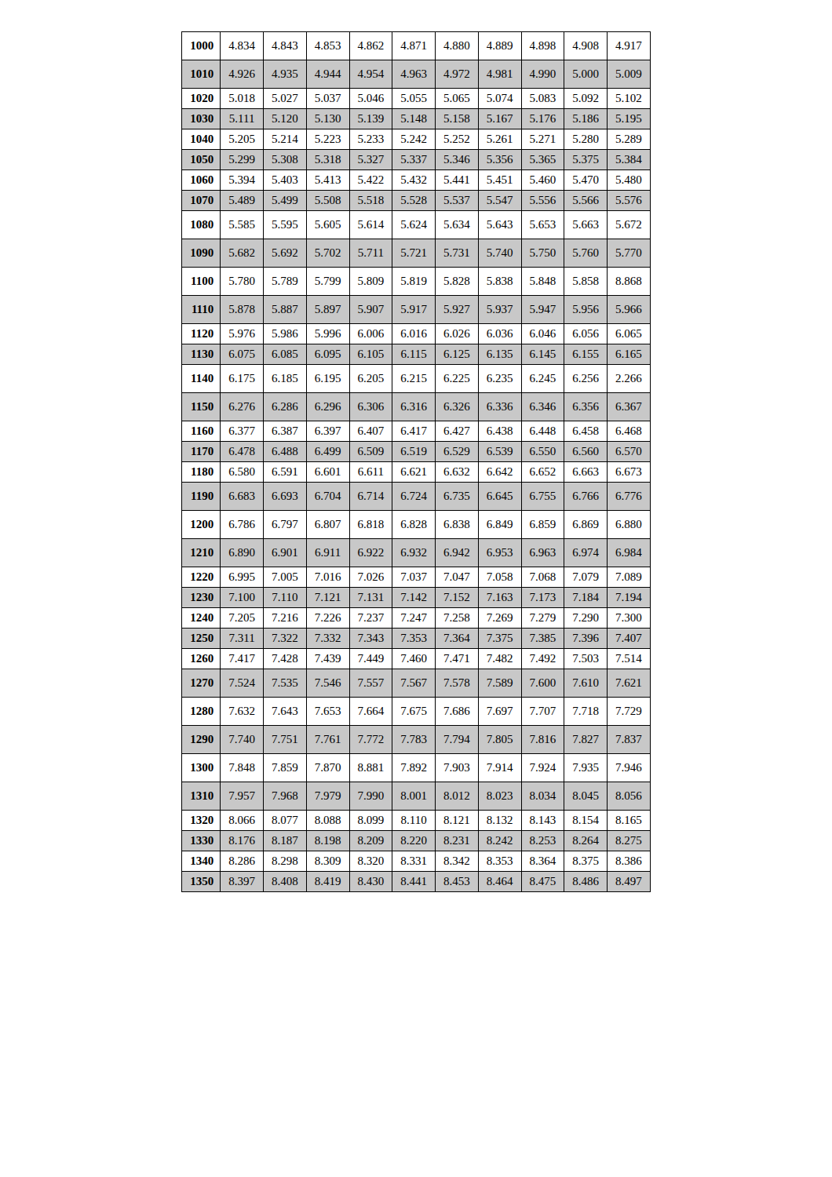| 1000 | 4.834 | 4.843 | 4.853 | 4.862 | 4.871 | 4.880 | 4.889 | 4.898 | 4.908 | 4.917 |
| 1010 | 4.926 | 4.935 | 4.944 | 4.954 | 4.963 | 4.972 | 4.981 | 4.990 | 5.000 | 5.009 |
| 1020 | 5.018 | 5.027 | 5.037 | 5.046 | 5.055 | 5.065 | 5.074 | 5.083 | 5.092 | 5.102 |
| 1030 | 5.111 | 5.120 | 5.130 | 5.139 | 5.148 | 5.158 | 5.167 | 5.176 | 5.186 | 5.195 |
| 1040 | 5.205 | 5.214 | 5.223 | 5.233 | 5.242 | 5.252 | 5.261 | 5.271 | 5.280 | 5.289 |
| 1050 | 5.299 | 5.308 | 5.318 | 5.327 | 5.337 | 5.346 | 5.356 | 5.365 | 5.375 | 5.384 |
| 1060 | 5.394 | 5.403 | 5.413 | 5.422 | 5.432 | 5.441 | 5.451 | 5.460 | 5.470 | 5.480 |
| 1070 | 5.489 | 5.499 | 5.508 | 5.518 | 5.528 | 5.537 | 5.547 | 5.556 | 5.566 | 5.576 |
| 1080 | 5.585 | 5.595 | 5.605 | 5.614 | 5.624 | 5.634 | 5.643 | 5.653 | 5.663 | 5.672 |
| 1090 | 5.682 | 5.692 | 5.702 | 5.711 | 5.721 | 5.731 | 5.740 | 5.750 | 5.760 | 5.770 |
| 1100 | 5.780 | 5.789 | 5.799 | 5.809 | 5.819 | 5.828 | 5.838 | 5.848 | 5.858 | 8.868 |
| 1110 | 5.878 | 5.887 | 5.897 | 5.907 | 5.917 | 5.927 | 5.937 | 5.947 | 5.956 | 5.966 |
| 1120 | 5.976 | 5.986 | 5.996 | 6.006 | 6.016 | 6.026 | 6.036 | 6.046 | 6.056 | 6.065 |
| 1130 | 6.075 | 6.085 | 6.095 | 6.105 | 6.115 | 6.125 | 6.135 | 6.145 | 6.155 | 6.165 |
| 1140 | 6.175 | 6.185 | 6.195 | 6.205 | 6.215 | 6.225 | 6.235 | 6.245 | 6.256 | 2.266 |
| 1150 | 6.276 | 6.286 | 6.296 | 6.306 | 6.316 | 6.326 | 6.336 | 6.346 | 6.356 | 6.367 |
| 1160 | 6.377 | 6.387 | 6.397 | 6.407 | 6.417 | 6.427 | 6.438 | 6.448 | 6.458 | 6.468 |
| 1170 | 6.478 | 6.488 | 6.499 | 6.509 | 6.519 | 6.529 | 6.539 | 6.550 | 6.560 | 6.570 |
| 1180 | 6.580 | 6.591 | 6.601 | 6.611 | 6.621 | 6.632 | 6.642 | 6.652 | 6.663 | 6.673 |
| 1190 | 6.683 | 6.693 | 6.704 | 6.714 | 6.724 | 6.735 | 6.645 | 6.755 | 6.766 | 6.776 |
| 1200 | 6.786 | 6.797 | 6.807 | 6.818 | 6.828 | 6.838 | 6.849 | 6.859 | 6.869 | 6.880 |
| 1210 | 6.890 | 6.901 | 6.911 | 6.922 | 6.932 | 6.942 | 6.953 | 6.963 | 6.974 | 6.984 |
| 1220 | 6.995 | 7.005 | 7.016 | 7.026 | 7.037 | 7.047 | 7.058 | 7.068 | 7.079 | 7.089 |
| 1230 | 7.100 | 7.110 | 7.121 | 7.131 | 7.142 | 7.152 | 7.163 | 7.173 | 7.184 | 7.194 |
| 1240 | 7.205 | 7.216 | 7.226 | 7.237 | 7.247 | 7.258 | 7.269 | 7.279 | 7.290 | 7.300 |
| 1250 | 7.311 | 7.322 | 7.332 | 7.343 | 7.353 | 7.364 | 7.375 | 7.385 | 7.396 | 7.407 |
| 1260 | 7.417 | 7.428 | 7.439 | 7.449 | 7.460 | 7.471 | 7.482 | 7.492 | 7.503 | 7.514 |
| 1270 | 7.524 | 7.535 | 7.546 | 7.557 | 7.567 | 7.578 | 7.589 | 7.600 | 7.610 | 7.621 |
| 1280 | 7.632 | 7.643 | 7.653 | 7.664 | 7.675 | 7.686 | 7.697 | 7.707 | 7.718 | 7.729 |
| 1290 | 7.740 | 7.751 | 7.761 | 7.772 | 7.783 | 7.794 | 7.805 | 7.816 | 7.827 | 7.837 |
| 1300 | 7.848 | 7.859 | 7.870 | 8.881 | 7.892 | 7.903 | 7.914 | 7.924 | 7.935 | 7.946 |
| 1310 | 7.957 | 7.968 | 7.979 | 7.990 | 8.001 | 8.012 | 8.023 | 8.034 | 8.045 | 8.056 |
| 1320 | 8.066 | 8.077 | 8.088 | 8.099 | 8.110 | 8.121 | 8.132 | 8.143 | 8.154 | 8.165 |
| 1330 | 8.176 | 8.187 | 8.198 | 8.209 | 8.220 | 8.231 | 8.242 | 8.253 | 8.264 | 8.275 |
| 1340 | 8.286 | 8.298 | 8.309 | 8.320 | 8.331 | 8.342 | 8.353 | 8.364 | 8.375 | 8.386 |
| 1350 | 8.397 | 8.408 | 8.419 | 8.430 | 8.441 | 8.453 | 8.464 | 8.475 | 8.486 | 8.497 |